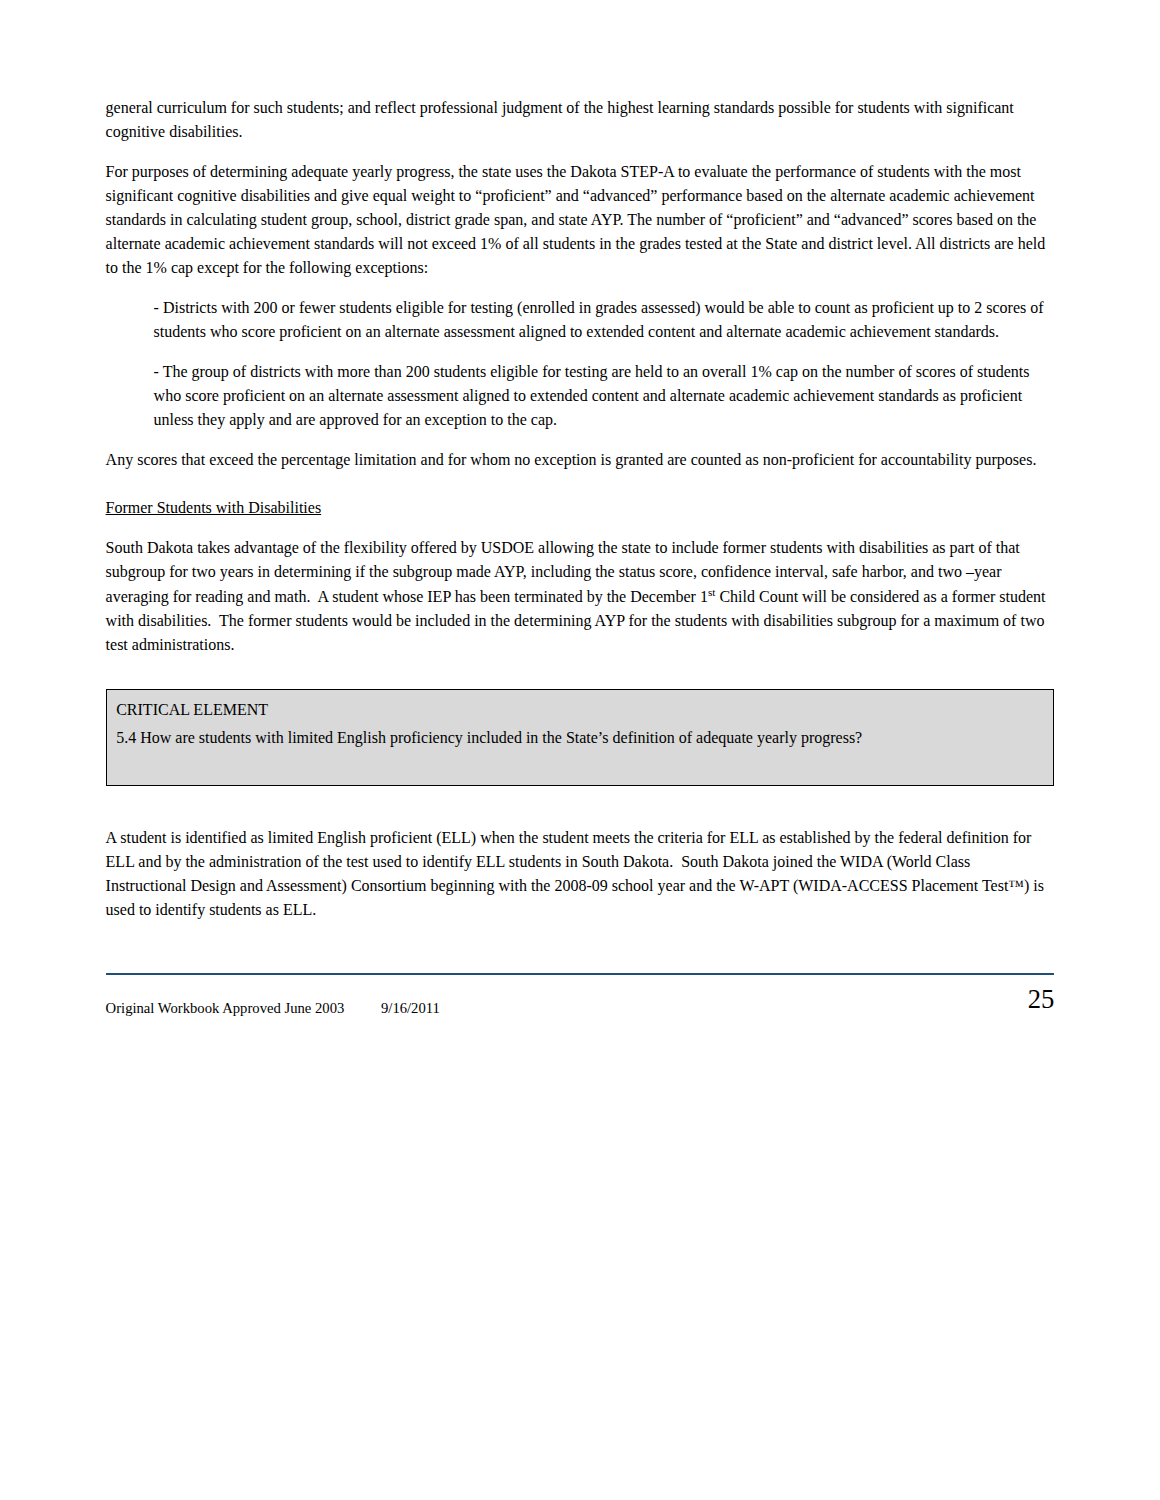general curriculum for such students; and reflect professional judgment of the highest learning standards possible for students with significant cognitive disabilities.
For purposes of determining adequate yearly progress, the state uses the Dakota STEP-A to evaluate the performance of students with the most significant cognitive disabilities and give equal weight to “proficient” and “advanced” performance based on the alternate academic achievement standards in calculating student group, school, district grade span, and state AYP. The number of “proficient” and “advanced” scores based on the alternate academic achievement standards will not exceed 1% of all students in the grades tested at the State and district level. All districts are held to the 1% cap except for the following exceptions:
- Districts with 200 or fewer students eligible for testing (enrolled in grades assessed) would be able to count as proficient up to 2 scores of students who score proficient on an alternate assessment aligned to extended content and alternate academic achievement standards.
- The group of districts with more than 200 students eligible for testing are held to an overall 1% cap on the number of scores of students who score proficient on an alternate assessment aligned to extended content and alternate academic achievement standards as proficient unless they apply and are approved for an exception to the cap.
Any scores that exceed the percentage limitation and for whom no exception is granted are counted as non-proficient for accountability purposes.
Former Students with Disabilities
South Dakota takes advantage of the flexibility offered by USDOE allowing the state to include former students with disabilities as part of that subgroup for two years in determining if the subgroup made AYP, including the status score, confidence interval, safe harbor, and two –year averaging for reading and math. A student whose IEP has been terminated by the December 1st Child Count will be considered as a former student with disabilities. The former students would be included in the determining AYP for the students with disabilities subgroup for a maximum of two test administrations.
CRITICAL ELEMENT
5.4 How are students with limited English proficiency included in the State’s definition of adequate yearly progress?
A student is identified as limited English proficient (ELL) when the student meets the criteria for ELL as established by the federal definition for ELL and by the administration of the test used to identify ELL students in South Dakota. South Dakota joined the WIDA (World Class Instructional Design and Assessment) Consortium beginning with the 2008-09 school year and the W-APT (WIDA-ACCESS Placement Test™) is used to identify students as ELL.
Original Workbook Approved June 2003 9/16/2011
25